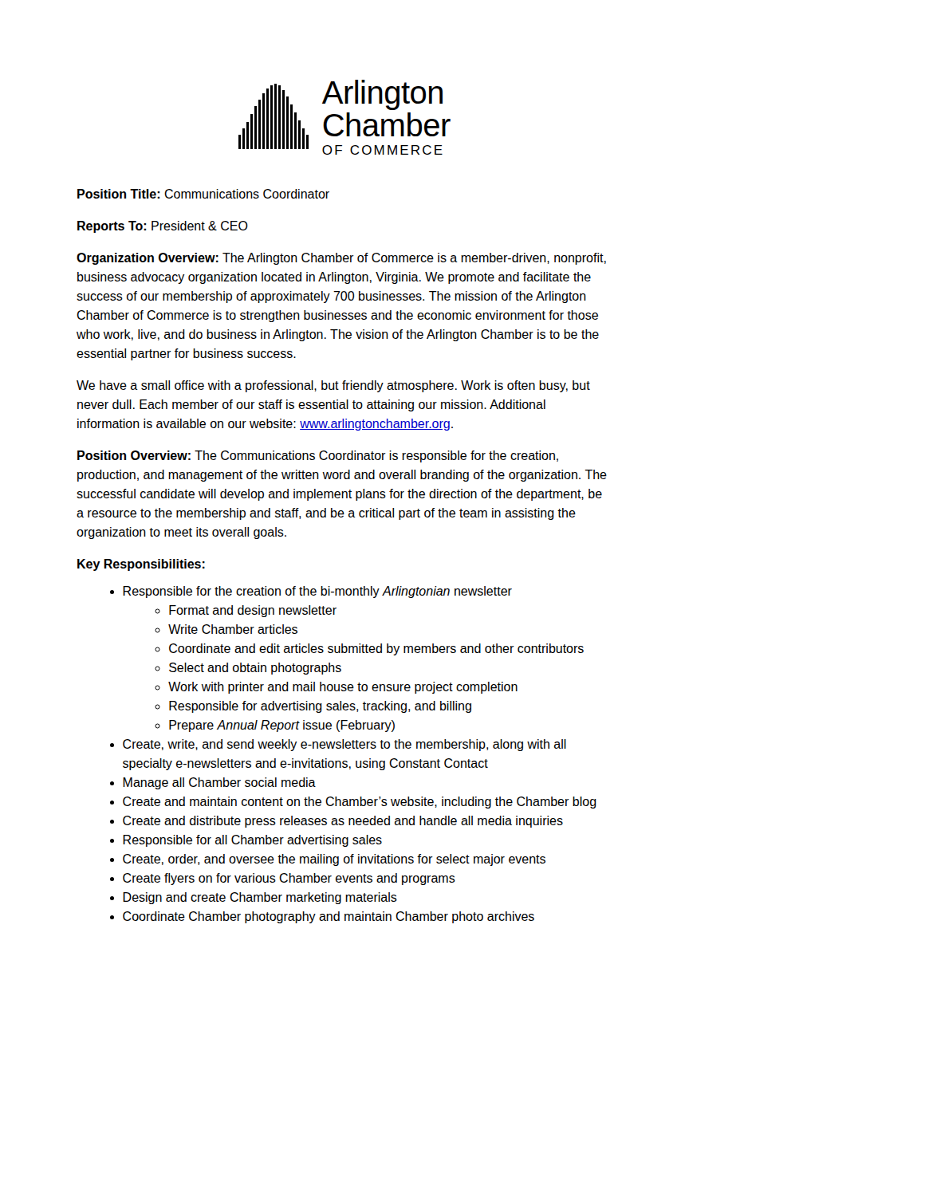Arlington Chamber OF COMMERCE
Position Title: Communications Coordinator
Reports To: President & CEO
Organization Overview: The Arlington Chamber of Commerce is a member-driven, nonprofit, business advocacy organization located in Arlington, Virginia. We promote and facilitate the success of our membership of approximately 700 businesses. The mission of the Arlington Chamber of Commerce is to strengthen businesses and the economic environment for those who work, live, and do business in Arlington. The vision of the Arlington Chamber is to be the essential partner for business success.
We have a small office with a professional, but friendly atmosphere. Work is often busy, but never dull. Each member of our staff is essential to attaining our mission. Additional information is available on our website: www.arlingtonchamber.org.
Position Overview: The Communications Coordinator is responsible for the creation, production, and management of the written word and overall branding of the organization. The successful candidate will develop and implement plans for the direction of the department, be a resource to the membership and staff, and be a critical part of the team in assisting the organization to meet its overall goals.
Key Responsibilities:
Responsible for the creation of the bi-monthly Arlingtonian newsletter
Format and design newsletter
Write Chamber articles
Coordinate and edit articles submitted by members and other contributors
Select and obtain photographs
Work with printer and mail house to ensure project completion
Responsible for advertising sales, tracking, and billing
Prepare Annual Report issue (February)
Create, write, and send weekly e-newsletters to the membership, along with all specialty e-newsletters and e-invitations, using Constant Contact
Manage all Chamber social media
Create and maintain content on the Chamber’s website, including the Chamber blog
Create and distribute press releases as needed and handle all media inquiries
Responsible for all Chamber advertising sales
Create, order, and oversee the mailing of invitations for select major events
Create flyers on for various Chamber events and programs
Design and create Chamber marketing materials
Coordinate Chamber photography and maintain Chamber photo archives